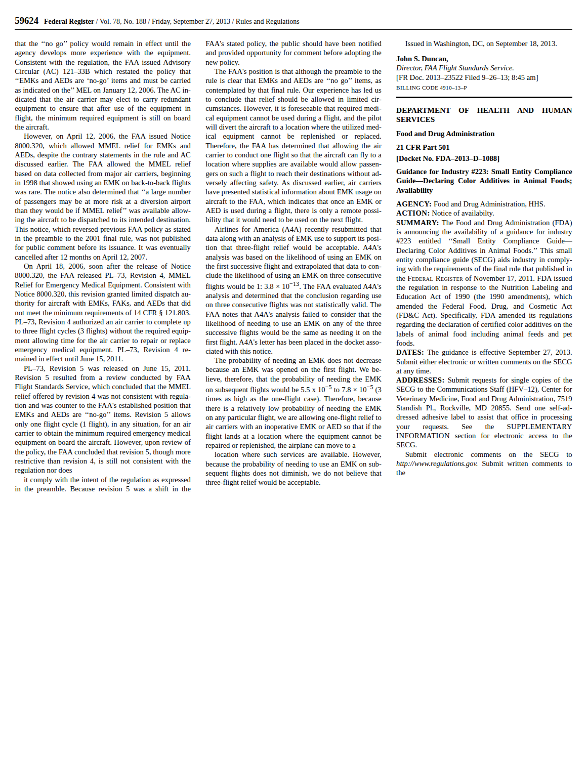59624 Federal Register / Vol. 78, No. 188 / Friday, September 27, 2013 / Rules and Regulations
that the ‘‘no go’’ policy would remain in effect until the agency develops more experience with the equipment. Consistent with the regulation, the FAA issued Advisory Circular (AC) 121–33B which restated the policy that ‘‘EMKs and AEDs are ‘no-go’ items and must be carried as indicated on the’’ MEL on January 12, 2006. The AC indicated that the air carrier may elect to carry redundant equipment to ensure that after use of the equipment in flight, the minimum required equipment is still on board the aircraft.
However, on April 12, 2006, the FAA issued Notice 8000.320, which allowed MMEL relief for EMKs and AEDs, despite the contrary statements in the rule and AC discussed earlier. The FAA allowed the MMEL relief based on data collected from major air carriers, beginning in 1998 that showed using an EMK on back-to-back flights was rare. The notice also determined that ‘‘a large number of passengers may be at more risk at a diversion airport than they would be if MMEL relief’’ was available allowing the aircraft to be dispatched to its intended destination. This notice, which reversed previous FAA policy as stated in the preamble to the 2001 final rule, was not published for public comment before its issuance. It was eventually cancelled after 12 months on April 12, 2007.
On April 18, 2006, soon after the release of Notice 8000.320, the FAA released PL–73, Revision 4, MMEL Relief for Emergency Medical Equipment. Consistent with Notice 8000.320, this revision granted limited dispatch authority for aircraft with EMKs, FAKs, and AEDs that did not meet the minimum requirements of 14 CFR § 121.803. PL–73, Revision 4 authorized an air carrier to complete up to three flight cycles (3 flights) without the required equipment allowing time for the air carrier to repair or replace emergency medical equipment. PL–73, Revision 4 remained in effect until June 15, 2011.
PL–73, Revision 5 was released on June 15, 2011. Revision 5 resulted from a review conducted by FAA Flight Standards Service, which concluded that the MMEL relief offered by revision 4 was not consistent with regulation and was counter to the FAA's established position that EMKs and AEDs are ‘‘no-go’’ items. Revision 5 allows only one flight cycle (1 flight), in any situation, for an air carrier to obtain the minimum required emergency medical equipment on board the aircraft. However, upon review of the policy, the FAA concluded that revision 5, though more restrictive than revision 4, is still not consistent with the regulation nor does
it comply with the intent of the regulation as expressed in the preamble. Because revision 5 was a shift in the FAA's stated policy, the public should have been notified and provided opportunity for comment before adopting the new policy.
The FAA's position is that although the preamble to the rule is clear that EMKs and AEDs are ‘‘no go’’ items, as contemplated by that final rule. Our experience has led us to conclude that relief should be allowed in limited circumstances. However, it is foreseeable that required medical equipment cannot be used during a flight, and the pilot will divert the aircraft to a location where the utilized medical equipment cannot be replenished or replaced. Therefore, the FAA has determined that allowing the air carrier to conduct one flight so that the aircraft can fly to a location where supplies are available would allow passengers on such a flight to reach their destinations without adversely affecting safety. As discussed earlier, air carriers have presented statistical information about EMK usage on aircraft to the FAA, which indicates that once an EMK or AED is used during a flight, there is only a remote possibility that it would need to be used on the next flight.
Airlines for America (A4A) recently resubmitted that data along with an analysis of EMK use to support its position that three-flight relief would be acceptable. A4A's analysis was based on the likelihood of using an EMK on the first successive flight and extrapolated that data to conclude the likelihood of using an EMK on three consecutive flights would be 1: 3.8 × 10−13. The FAA evaluated A4A's analysis and determined that the conclusion regarding use on three consecutive flights was not statistically valid. The FAA notes that A4A's analysis failed to consider that the likelihood of needing to use an EMK on any of the three successive flights would be the same as needing it on the first flight. A4A's letter has been placed in the docket associated with this notice.
The probability of needing an EMK does not decrease because an EMK was opened on the first flight. We believe, therefore, that the probability of needing the EMK on subsequent flights would be 5.5 x 10−5 to 7.8 × 10−5 (3 times as high as the one-flight case). Therefore, because there is a relatively low probability of needing the EMK on any particular flight, we are allowing one-flight relief to air carriers with an inoperative EMK or AED so that if the flight lands at a location where the equipment cannot be repaired or replenished, the airplane can move to a
location where such services are available. However, because the probability of needing to use an EMK on subsequent flights does not diminish, we do not believe that three-flight relief would be acceptable.
Issued in Washington, DC, on September 18, 2013.
John S. Duncan,
Director, FAA Flight Standards Service.
[FR Doc. 2013–23522 Filed 9–26–13; 8:45 am]
BILLING CODE 4910–13–P
DEPARTMENT OF HEALTH AND HUMAN SERVICES
Food and Drug Administration
21 CFR Part 501
[Docket No. FDA–2013–D–1088]
Guidance for Industry #223: Small Entity Compliance Guide—Declaring Color Additives in Animal Foods; Availability
AGENCY: Food and Drug Administration, HHS.
ACTION: Notice of availabilty.
SUMMARY: The Food and Drug Administration (FDA) is announcing the availability of a guidance for industry #223 entitled ‘‘Small Entity Compliance Guide—Declaring Color Additives in Animal Foods.’’ This small entity compliance guide (SECG) aids industry in complying with the requirements of the final rule that published in the Federal Register of November 17, 2011. FDA issued the regulation in response to the Nutrition Labeling and Education Act of 1990 (the 1990 amendments), which amended the Federal Food, Drug, and Cosmetic Act (FD&C Act). Specifically, FDA amended its regulations regarding the declaration of certified color additives on the labels of animal food including animal feeds and pet foods.
DATES: The guidance is effective September 27, 2013. Submit either electronic or written comments on the SECG at any time.
ADDRESSES: Submit requests for single copies of the SECG to the Communications Staff (HFV–12), Center for Veterinary Medicine, Food and Drug Administration, 7519 Standish Pl., Rockville, MD 20855. Send one self-addressed adhesive label to assist that office in processing your requests. See the SUPPLEMENTARY INFORMATION section for electronic access to the SECG.
Submit electronic comments on the SECG to http://www.regulations.gov. Submit written comments to the